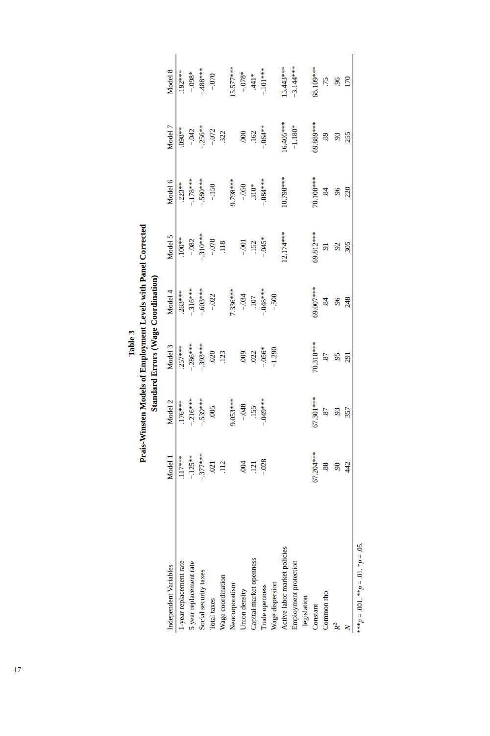Table 3 Prais-Winsten Models of Employment Levels with Panel Corrected
Standard Errors (Wage Coordination)
| Independent Variables | Model 1 | Model 2 | Model 3 | Model 4 | Model 5 | Model 6 | Model 7 | Model 8 |
| --- | --- | --- | --- | --- | --- | --- | --- | --- |
| 1-year replacement rate | .117*** | .176*** | .257*** | .283*** | .100** | .223** | .098** | .192*** |
| 5 year replacement rate | −.125** | −.216*** | −.286*** | −.316*** | −.082 | −.178*** | −.042 | −.098* |
| Social security taxes | −.377*** | −.539*** | −.393*** | −.603*** | −.310*** | −.580*** | −.256** | −.488*** |
| Total taxes | .021 | .005 | .020 | −.022 | −.078 | −.150 | −.072 | −.070 |
| Wage coordination | .112 | | .123 | | .118 | | .322 | |
| Neocorporatism | | 9.053*** | | 7.336*** | | 9.798*** | | 15.577*** |
| Union density | .004 | −.048 | .009 | −.034 | −.001 | −.050 | .000 | −.078* |
| Capital market openness | .121 | .155 | .022 | .107 | .152 | .310* | .162 | .441* |
| Trade openness | −.028 | −.049*** | −.056* | −.048*** | −.045* | −.084*** | −.064** | −.101*** |
| Wage dispersion | | | −1.290 | −.500 | | | | |
| Active labor market policies | | | | | 12.174*** | 10.798*** | 16.405*** | 15.443*** |
| Employment protection | | | | | | | −1.180* | −3.144*** |
| legislation | | | | | | | | |
| Constant | 67.204*** | 67.301*** | 70.310*** | 69.007*** | 69.812*** | 70.108*** | 69.889*** | 68.109*** |
| Common rho | .88 | .87 | .87 | .84 | .91 | .84 | .89 | .75 |
| R 2 | .90 | .93 | .95 | .96 | .92 | .96 | .93 | .96 |
| N | 442 | 357 | 291 | 248 | 305 | 220 | 255 | 170 |
***p = .001. **p = .01. *p = .05.
17